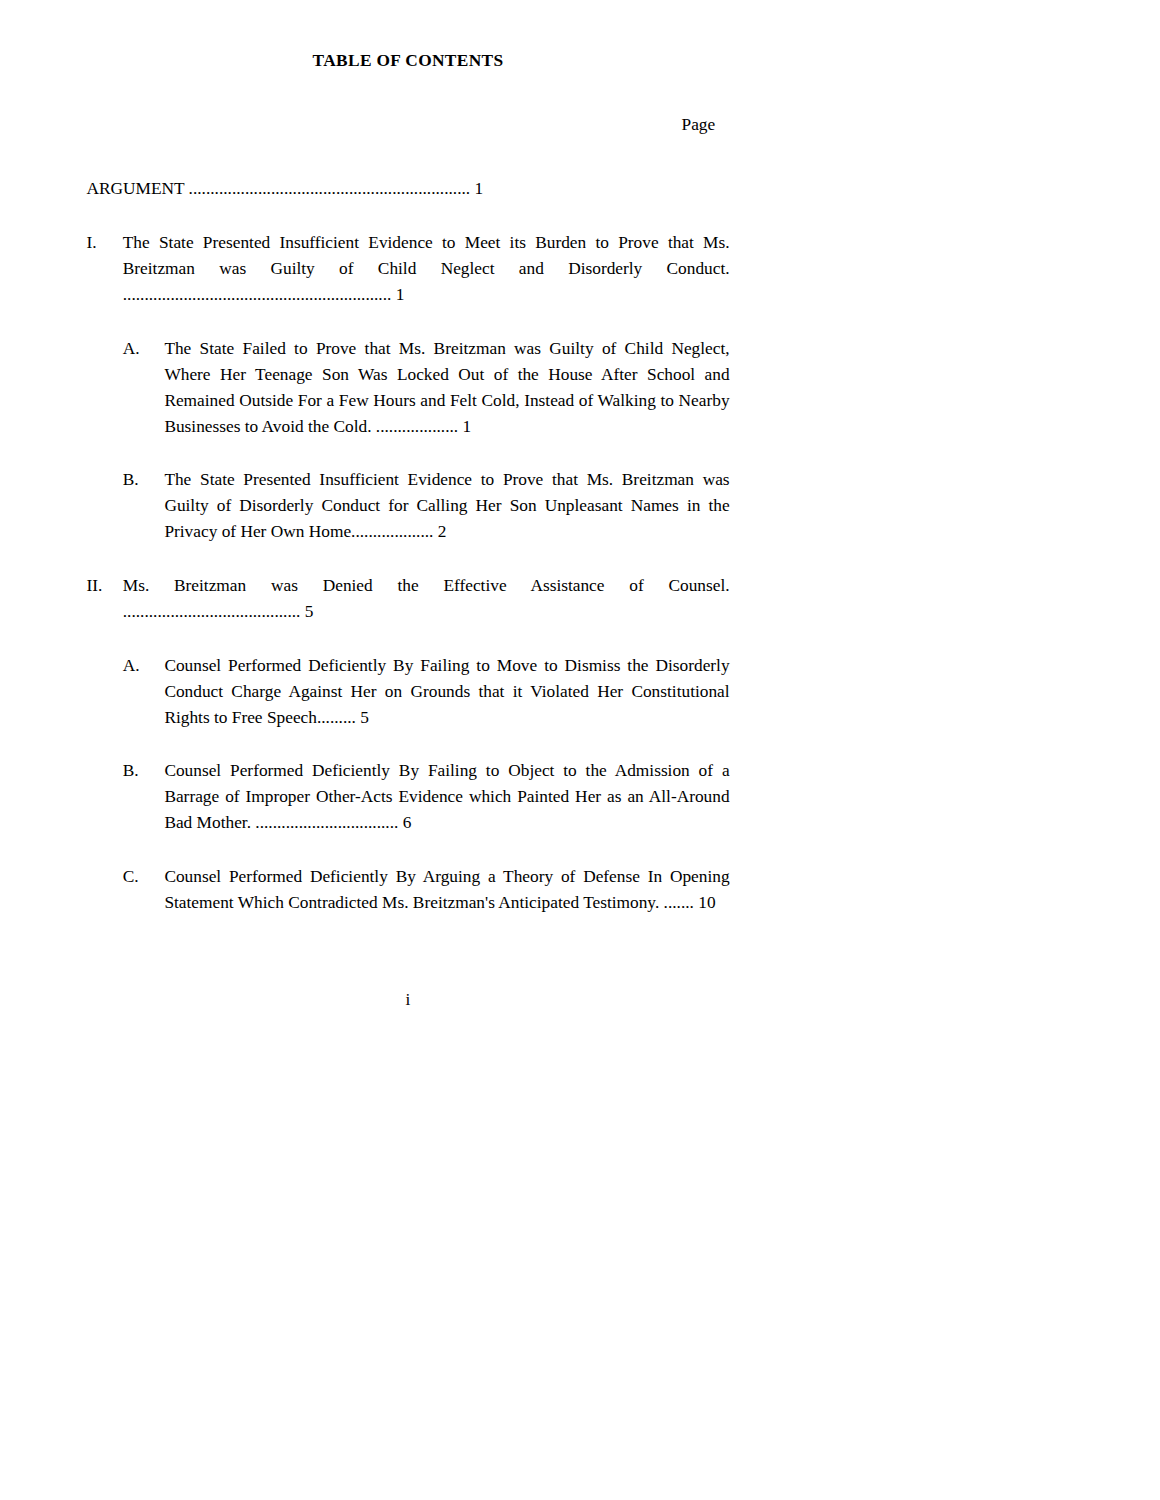TABLE OF CONTENTS
Page
ARGUMENT ................................................................. 1
I.
The State Presented Insufficient Evidence to Meet its Burden to Prove that Ms. Breitzman was Guilty of Child Neglect and Disorderly Conduct. .............................................................. 1
A.
The State Failed to Prove that Ms. Breitzman was Guilty of Child Neglect, Where Her Teenage Son Was Locked Out of the House After School and Remained Outside For a Few Hours and Felt Cold, Instead of Walking to Nearby Businesses to Avoid the Cold. ................... 1
B.
The State Presented Insufficient Evidence to Prove that Ms. Breitzman was Guilty of Disorderly Conduct for Calling Her Son Unpleasant Names in the Privacy of Her Own Home................... 2
II.
Ms. Breitzman was Denied the Effective Assistance of Counsel. ......................................... 5
A.
Counsel Performed Deficiently By Failing to Move to Dismiss the Disorderly Conduct Charge Against Her on Grounds that it Violated Her Constitutional Rights to Free Speech......... 5
B.
Counsel Performed Deficiently By Failing to Object to the Admission of a Barrage of Improper Other-Acts Evidence which Painted Her as an All-Around Bad Mother. ................................. 6
C.
Counsel Performed Deficiently By Arguing a Theory of Defense In Opening Statement Which Contradicted Ms. Breitzman's Anticipated Testimony. ....... 10
i